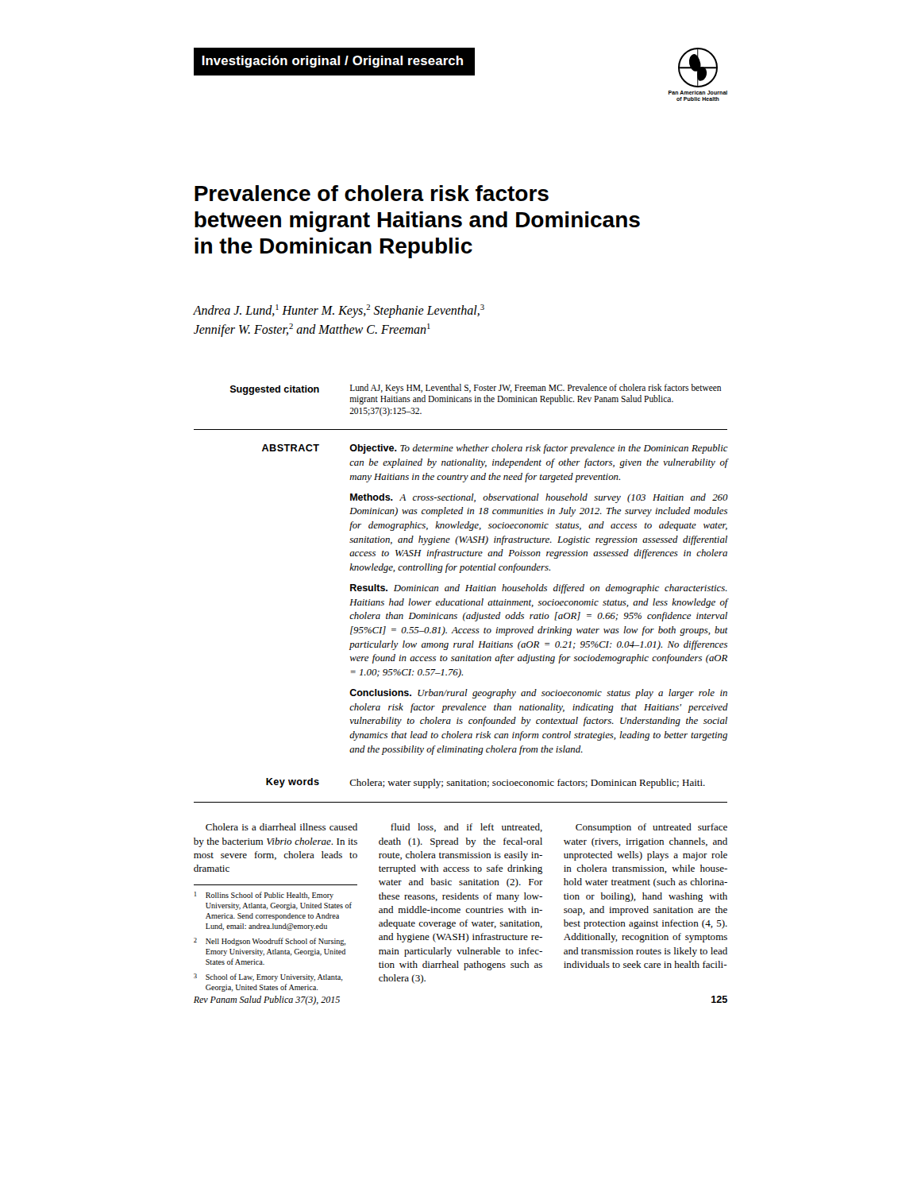Investigación original / Original research
Pan American Journal
of Public Health
Prevalence of cholera risk factors between migrant Haitians and Dominicans in the Dominican Republic
Andrea J. Lund,1 Hunter M. Keys,2 Stephanie Leventhal,3
Jennifer W. Foster,2 and Matthew C. Freeman1
Suggested citation
Lund AJ, Keys HM, Leventhal S, Foster JW, Freeman MC. Prevalence of cholera risk factors between migrant Haitians and Dominicans in the Dominican Republic. Rev Panam Salud Publica. 2015;37(3):125–32.
ABSTRACT
Objective. To determine whether cholera risk factor prevalence in the Dominican Republic can be explained by nationality, independent of other factors, given the vulnerability of many Haitians in the country and the need for targeted prevention.
Methods. A cross-sectional, observational household survey (103 Haitian and 260 Dominican) was completed in 18 communities in July 2012. The survey included modules for demographics, knowledge, socioeconomic status, and access to adequate water, sanitation, and hygiene (WASH) infrastructure. Logistic regression assessed differential access to WASH infrastructure and Poisson regression assessed differences in cholera knowledge, controlling for potential confounders.
Results. Dominican and Haitian households differed on demographic characteristics. Haitians had lower educational attainment, socioeconomic status, and less knowledge of cholera than Dominicans (adjusted odds ratio [aOR] = 0.66; 95% confidence interval [95%CI] = 0.55–0.81). Access to improved drinking water was low for both groups, but particularly low among rural Haitians (aOR = 0.21; 95%CI: 0.04–1.01). No differences were found in access to sanitation after adjusting for sociodemographic confounders (aOR = 1.00; 95%CI: 0.57–1.76).
Conclusions. Urban/rural geography and socioeconomic status play a larger role in cholera risk factor prevalence than nationality, indicating that Haitians' perceived vulnerability to cholera is confounded by contextual factors. Understanding the social dynamics that lead to cholera risk can inform control strategies, leading to better targeting and the possibility of eliminating cholera from the island.
Key words
Cholera; water supply; sanitation; socioeconomic factors; Dominican Republic; Haiti.
Cholera is a diarrheal illness caused by the bacterium Vibrio cholerae. In its most severe form, cholera leads to dramatic
Rollins School of Public Health, Emory University, Atlanta, Georgia, United States of America. Send correspondence to Andrea Lund, email: andrea.lund@emory.edu
Nell Hodgson Woodruff School of Nursing, Emory University, Atlanta, Georgia, United States of America.
School of Law, Emory University, Atlanta, Georgia, United States of America.
fluid loss, and if left untreated, death (1). Spread by the fecal-oral route, cholera transmission is easily interrupted with access to safe drinking water and basic sanitation (2). For these reasons, residents of many low- and middle-income countries with inadequate coverage of water, sanitation, and hygiene (WASH) infrastructure remain particularly vulnerable to infection with diarrheal pathogens such as cholera (3).
Consumption of untreated surface water (rivers, irrigation channels, and unprotected wells) plays a major role in cholera transmission, while household water treatment (such as chlorination or boiling), hand washing with soap, and improved sanitation are the best protection against infection (4, 5). Additionally, recognition of symptoms and transmission routes is likely to lead individuals to seek care in health facili-
Rev Panam Salud Publica 37(3), 2015
125